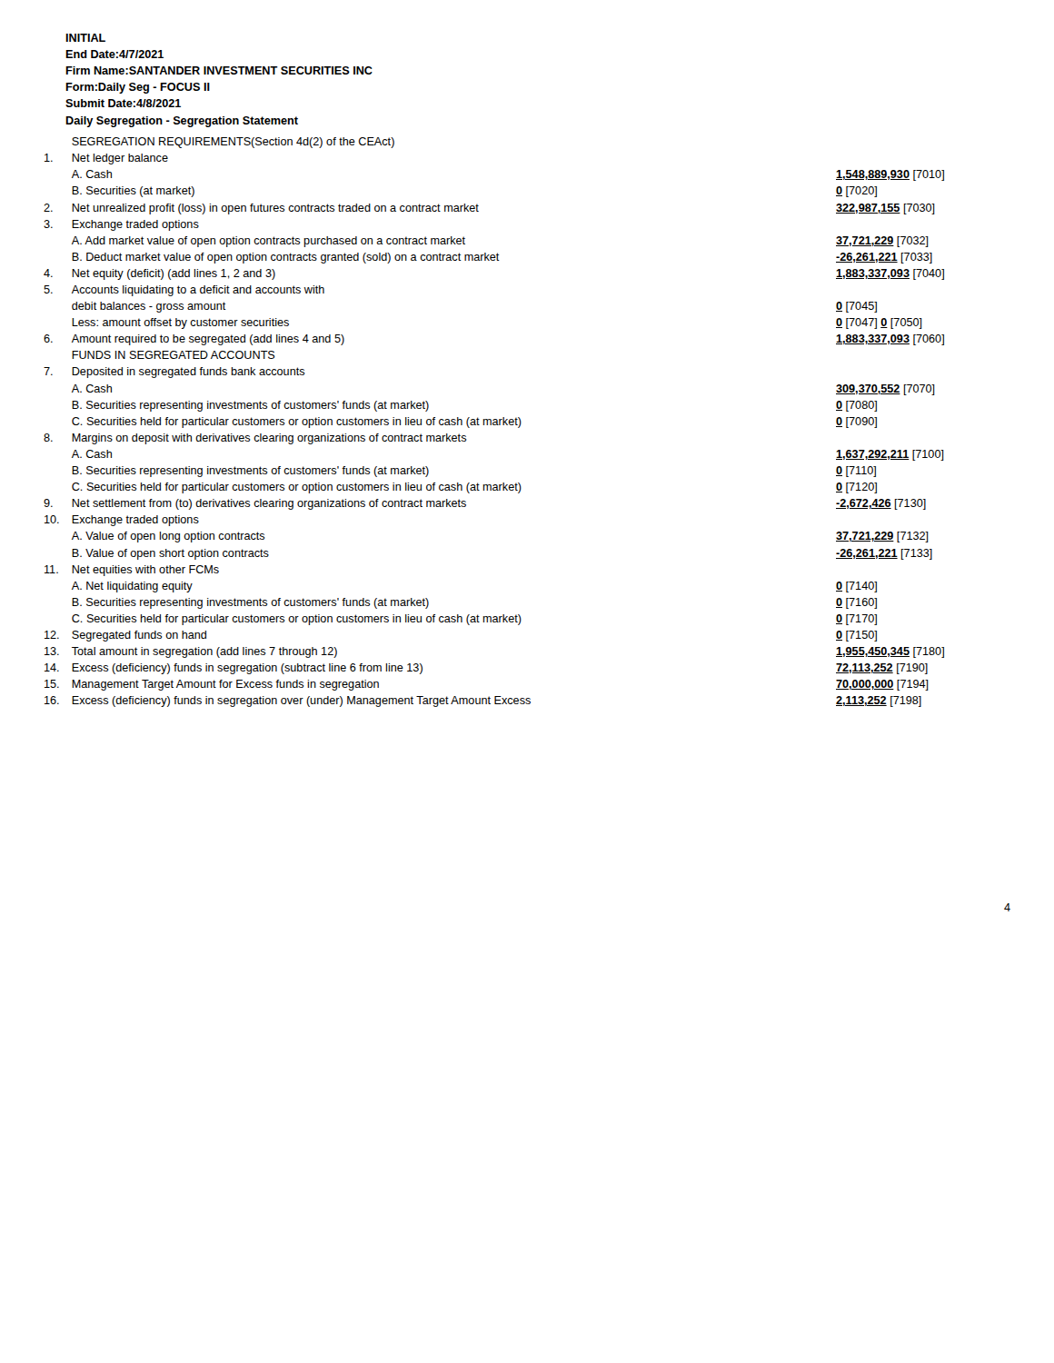INITIAL
End Date:4/7/2021
Firm Name:SANTANDER INVESTMENT SECURITIES INC
Form:Daily Seg - FOCUS II
Submit Date:4/8/2021
Daily Segregation - Segregation Statement
| | SEGREGATION REQUIREMENTS(Section 4d(2) of the CEAct) | |
| 1. | Net ledger balance | |
| | A. Cash | 1,548,889,930 [7010] |
| | B. Securities (at market) | 0 [7020] |
| 2. | Net unrealized profit (loss) in open futures contracts traded on a contract market | 322,987,155 [7030] |
| 3. | Exchange traded options | |
| | A. Add market value of open option contracts purchased on a contract market | 37,721,229 [7032] |
| | B. Deduct market value of open option contracts granted (sold) on a contract market | -26,261,221 [7033] |
| 4. | Net equity (deficit) (add lines 1, 2 and 3) | 1,883,337,093 [7040] |
| 5. | Accounts liquidating to a deficit and accounts with | |
| | debit balances - gross amount | 0 [7045] |
| | Less: amount offset by customer securities | 0 [7047] 0 [7050] |
| 6. | Amount required to be segregated (add lines 4 and 5) | 1,883,337,093 [7060] |
| | FUNDS IN SEGREGATED ACCOUNTS | |
| 7. | Deposited in segregated funds bank accounts | |
| | A. Cash | 309,370,552 [7070] |
| | B. Securities representing investments of customers' funds (at market) | 0 [7080] |
| | C. Securities held for particular customers or option customers in lieu of cash (at market) | 0 [7090] |
| 8. | Margins on deposit with derivatives clearing organizations of contract markets | |
| | A. Cash | 1,637,292,211 [7100] |
| | B. Securities representing investments of customers' funds (at market) | 0 [7110] |
| | C. Securities held for particular customers or option customers in lieu of cash (at market) | 0 [7120] |
| 9. | Net settlement from (to) derivatives clearing organizations of contract markets | -2,672,426 [7130] |
| 10. | Exchange traded options | |
| | A. Value of open long option contracts | 37,721,229 [7132] |
| | B. Value of open short option contracts | -26,261,221 [7133] |
| 11. | Net equities with other FCMs | |
| | A. Net liquidating equity | 0 [7140] |
| | B. Securities representing investments of customers' funds (at market) | 0 [7160] |
| | C. Securities held for particular customers or option customers in lieu of cash (at market) | 0 [7170] |
| 12. | Segregated funds on hand | 0 [7150] |
| 13. | Total amount in segregation (add lines 7 through 12) | 1,955,450,345 [7180] |
| 14. | Excess (deficiency) funds in segregation (subtract line 6 from line 13) | 72,113,252 [7190] |
| 15. | Management Target Amount for Excess funds in segregation | 70,000,000 [7194] |
| 16. | Excess (deficiency) funds in segregation over (under) Management Target Amount Excess | 2,113,252 [7198] |
4